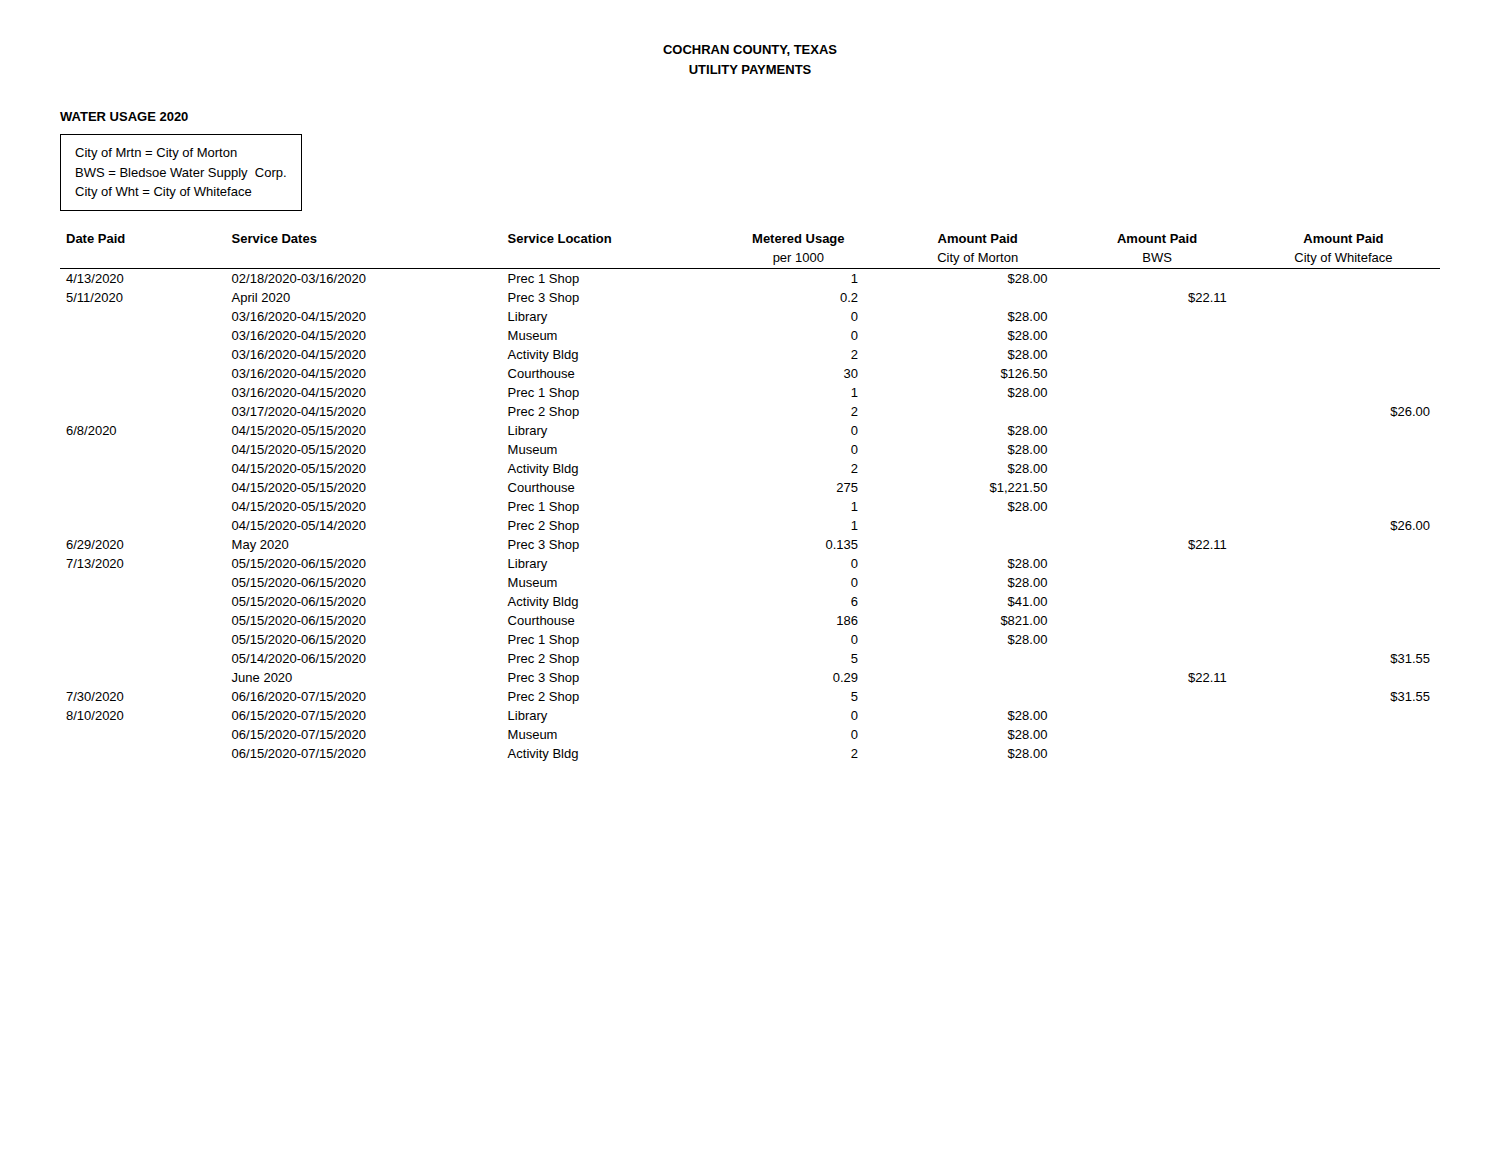COCHRAN COUNTY, TEXAS
UTILITY PAYMENTS
WATER USAGE 2020
City of Mrtn = City of Morton
BWS = Bledsoe Water Supply Corp.
City of Wht = City of Whiteface
| Date Paid | Service Dates | Service Location | Metered Usage | Amount Paid | Amount Paid | Amount Paid |
| --- | --- | --- | --- | --- | --- | --- |
| | | | per 1000 | City of Morton | BWS | City of Whiteface |
| 4/13/2020 | 02/18/2020-03/16/2020 | Prec 1 Shop | 1 | $28.00 | | |
| 5/11/2020 | April 2020 | Prec 3 Shop | 0.2 | | $22.11 | |
| | 03/16/2020-04/15/2020 | Library | 0 | $28.00 | | |
| | 03/16/2020-04/15/2020 | Museum | 0 | $28.00 | | |
| | 03/16/2020-04/15/2020 | Activity Bldg | 2 | $28.00 | | |
| | 03/16/2020-04/15/2020 | Courthouse | 30 | $126.50 | | |
| | 03/16/2020-04/15/2020 | Prec 1 Shop | 1 | $28.00 | | |
| | 03/17/2020-04/15/2020 | Prec 2 Shop | 2 | | | $26.00 |
| 6/8/2020 | 04/15/2020-05/15/2020 | Library | 0 | $28.00 | | |
| | 04/15/2020-05/15/2020 | Museum | 0 | $28.00 | | |
| | 04/15/2020-05/15/2020 | Activity Bldg | 2 | $28.00 | | |
| | 04/15/2020-05/15/2020 | Courthouse | 275 | $1,221.50 | | |
| | 04/15/2020-05/15/2020 | Prec 1 Shop | 1 | $28.00 | | |
| | 04/15/2020-05/14/2020 | Prec 2 Shop | 1 | | | $26.00 |
| 6/29/2020 | May 2020 | Prec 3 Shop | 0.135 | | $22.11 | |
| 7/13/2020 | 05/15/2020-06/15/2020 | Library | 0 | $28.00 | | |
| | 05/15/2020-06/15/2020 | Museum | 0 | $28.00 | | |
| | 05/15/2020-06/15/2020 | Activity Bldg | 6 | $41.00 | | |
| | 05/15/2020-06/15/2020 | Courthouse | 186 | $821.00 | | |
| | 05/15/2020-06/15/2020 | Prec 1 Shop | 0 | $28.00 | | |
| | 05/14/2020-06/15/2020 | Prec 2 Shop | 5 | | | $31.55 |
| | June 2020 | Prec 3 Shop | 0.29 | | $22.11 | |
| 7/30/2020 | 06/16/2020-07/15/2020 | Prec 2 Shop | 5 | | | $31.55 |
| 8/10/2020 | 06/15/2020-07/15/2020 | Library | 0 | $28.00 | | |
| | 06/15/2020-07/15/2020 | Museum | 0 | $28.00 | | |
| | 06/15/2020-07/15/2020 | Activity Bldg | 2 | $28.00 | | |